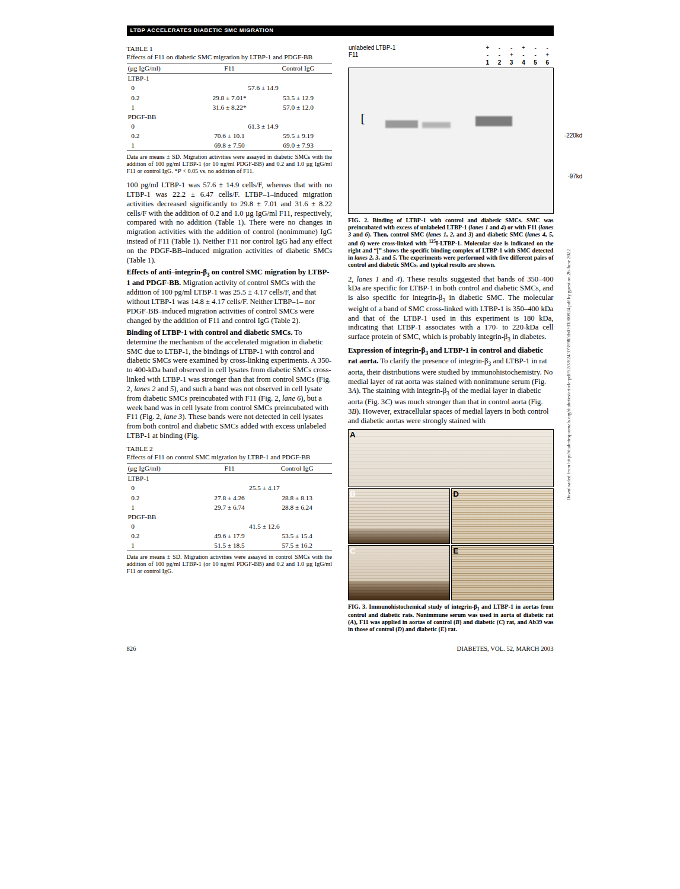LTBP ACCELERATES DIABETIC SMC MIGRATION
Downloaded from http://diabetesjournals.org/diabetes/article-pdf/52/3/824/373998/db0303000824.pdf by guest on 26 June 2022
TABLE 1
Effects of F11 on diabetic SMC migration by LTBP-1 and PDGF-BB
| (µg IgG/ml) | F11 | Control IgG |
| --- | --- | --- |
| LTBP-1 | | |
| 0 | 57.6 ± 14.9 |
| 0.2 | 29.8 ± 7.01* | 53.5 ± 12.9 |
| 1 | 31.6 ± 8.22* | 57.0 ± 12.0 |
| PDGF-BB | | |
| 0 | 61.3 ± 14.9 |
| 0.2 | 70.6 ± 10.1 | 59.5 ± 9.19 |
| 1 | 69.8 ± 7.50 | 69.0 ± 7.93 |
Data are means ± SD. Migration activities were assayed in diabetic SMCs with the addition of 100 pg/ml LTBP-1 (or 10 ng/ml PDGF-BB) and 0.2 and 1.0 µg IgG/ml F11 or control IgG. *P < 0.05 vs. no addition of F11.
100 pg/ml LTBP-1 was 57.6 ± 14.9 cells/F, whereas that with no LTBP-1 was 22.2 ± 6.47 cells/F. LTBP–1–induced migration activities decreased significantly to 29.8 ± 7.01 and 31.6 ± 8.22 cells/F with the addition of 0.2 and 1.0 µg IgG/ml F11, respectively, compared with no addition (Table 1). There were no changes in migration activities with the addition of control (nonimmune) IgG instead of F11 (Table 1). Neither F11 nor control IgG had any effect on the PDGF-BB–induced migration activities of diabetic SMCs (Table 1).
Effects of anti–integrin-β3 on control SMC migration by LTBP-1 and PDGF-BB.
Migration activity of control SMCs with the addition of 100 pg/ml LTBP-1 was 25.5 ± 4.17 cells/F, and that without LTBP-1 was 14.8 ± 4.17 cells/F. Neither LTBP–1– nor PDGF-BB–induced migration activities of control SMCs were changed by the addition of F11 and control IgG (Table 2).
Binding of LTBP-1 with control and diabetic SMCs.
To determine the mechanism of the accelerated migration in diabetic SMC due to LTBP-1, the bindings of LTBP-1 with control and diabetic SMCs were examined by cross-linking experiments. A 350- to 400-kDa band observed in cell lysates from diabetic SMCs cross-linked with LTBP-1 was stronger than that from control SMCs (Fig. 2, lanes 2 and 5), and such a band was not observed in cell lysate from diabetic SMCs preincubated with F11 (Fig. 2, lane 6), but a week band was in cell lysate from control SMCs preincubated with F11 (Fig. 2, lane 3). These bands were not detected in cell lysates from both control and diabetic SMCs added with excess unlabeled LTBP-1 at binding (Fig.
TABLE 2
Effects of F11 on control SMC migration by LTBP-1 and PDGF-BB
| (µg IgG/ml) | F11 | Control IgG |
| --- | --- | --- |
| LTBP-1 | | |
| 0 | 25.5 ± 4.17 |
| 0.2 | 27.8 ± 4.26 | 28.8 ± 8.13 |
| 1 | 29.7 ± 6.74 | 28.8 ± 6.24 |
| PDGF-BB | | |
| 0 | 41.5 ± 12.6 |
| 0.2 | 49.6 ± 17.9 | 53.5 ± 15.4 |
| 1 | 51.5 ± 18.5 | 57.5 ± 16.2 |
Data are means ± SD. Migration activities were assayed in control SMCs with the addition of 100 pg/ml LTBP-1 (or 10 ng/ml PDGF-BB) and 0.2 and 1.0 µg IgG/ml F11 or control IgG.
| unlabeled LTBP-1 | + | - | - | + | - | - |
| F11 | - | - | + | - | - | + |
| | 1 | 2 | 3 | 4 | 5 | 6 |
[
-220kd -97kd
FIG. 2. Binding of LTBP-1 with control and diabetic SMCs. SMC was preincubated with excess of unlabeled LTBP-1 (lanes 1 and 4) or with F11 (lanes 3 and 6). Then, control SMC (lanes 1, 2, and 3) and diabetic SMC (lanes 4, 5, and 6) were cross-linked with 125 I-LTBP-1. Molecular size is indicated on the right and “[” shows the specific binding complex of LTBP-1 with SMC detected in lanes 2, 3, and 5. The experiments were performed with five different pairs of control and diabetic SMCs, and typical results are shown.
2, lanes 1 and 4). These results suggested that bands of 350–400 kDa are specific for LTBP-1 in both control and diabetic SMCs, and is also specific for integrin-β3 in diabetic SMC. The molecular weight of a band of SMC cross-linked with LTBP-1 is 350–400 kDa and that of the LTBP-1 used in this experiment is 180 kDa, indicating that LTBP-1 associates with a 170- to 220-kDa cell surface protein of SMC, which is probably integrin-β3 in diabetes.
Expression of integrin-β3 and LTBP-1 in control and diabetic rat aorta.
To clarify the presence of integrin-β3 and LTBP-1 in rat aorta, their distributions were studied by immunohistochemistry. No medial layer of rat aorta was stained with nonimmune serum (Fig. 3A). The staining with integrin-β3 of the medial layer in diabetic aorta (Fig. 3C) was much stronger than that in control aorta (Fig. 3B). However, extracellular spaces of medial layers in both control and diabetic aortas were strongly stained with
A
B
D
C
E
FIG. 3. Immunohistochemical study of integrin-β3 and LTBP-1 in aortas from control and diabetic rats. Nonimmune serum was used in aorta of diabetic rat (A), F11 was applied in aortas of control (B) and diabetic (C) rat, and Ab39 was in those of control (D) and diabetic (E) rat.
826
DIABETES, VOL. 52, MARCH 2003